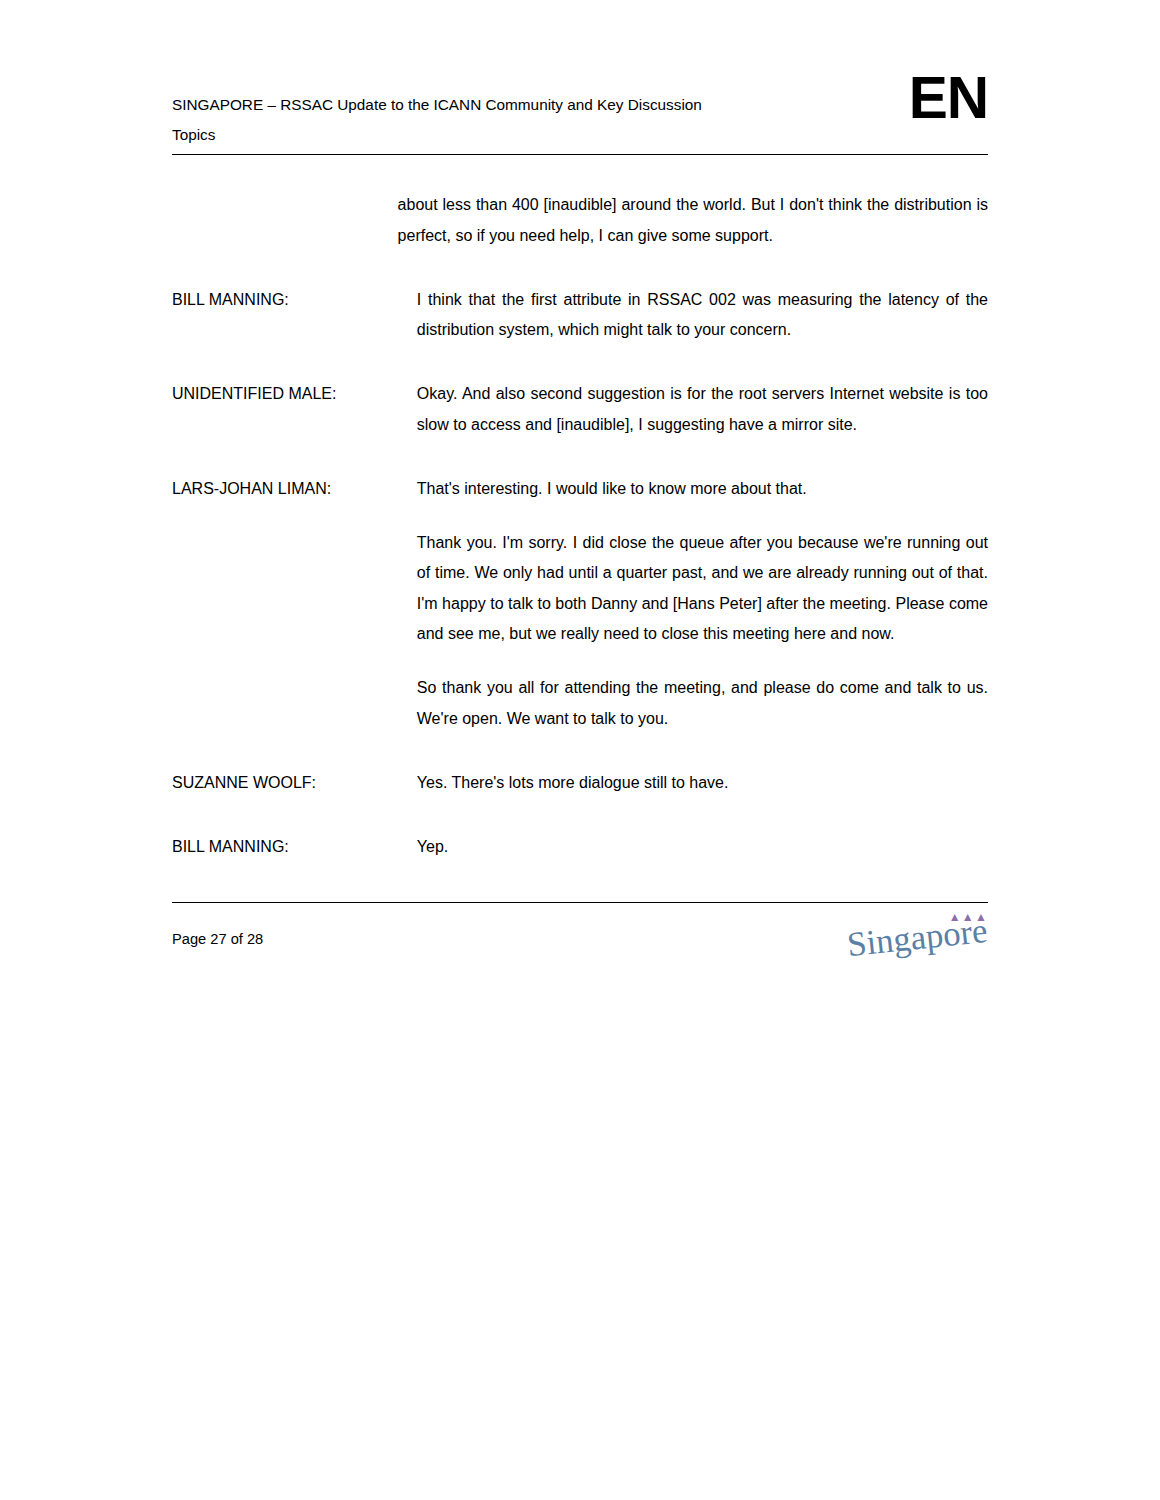SINGAPORE – RSSAC Update to the ICANN Community and Key Discussion Topics
EN
about less than 400 [inaudible] around the world. But I don't think the distribution is perfect, so if you need help, I can give some support.
Bill Manning:
I think that the first attribute in RSSAC 002 was measuring the latency of the distribution system, which might talk to your concern.
Unidentified Male:
Okay. And also second suggestion is for the root servers Internet website is too slow to access and [inaudible], I suggesting have a mirror site.
Lars-Johan Liman:
That's interesting. I would like to know more about that.
Thank you. I'm sorry. I did close the queue after you because we're running out of time. We only had until a quarter past, and we are already running out of that. I'm happy to talk to both Danny and [Hans Peter] after the meeting. Please come and see me, but we really need to close this meeting here and now.
So thank you all for attending the meeting, and please do come and talk to us. We're open. We want to talk to you.
Suzanne Woolf:
Yes. There's lots more dialogue still to have.
Bill Manning:
Yep.
Page 27 of 28
▲▲▲ Singapore